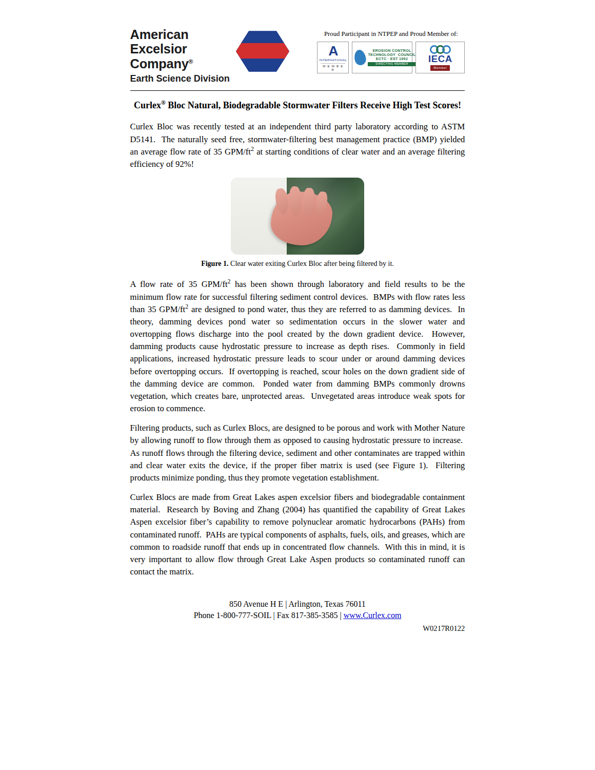American
Excelsior
Company®
Earth Science Division
Proud Participant in NTPEP and Proud Member of:
A
INTERNATIONAL
M E M B E R
EROSION CONTROL
TECHNOLOGY COUNCIL
ECTC · EST 1992
DIRECTING MEMBER
IECA
Member
Curlex® Bloc Natural, Biodegradable Stormwater Filters Receive High Test Scores!
Curlex Bloc was recently tested at an independent third party laboratory according to ASTM D5141. The naturally seed free, stormwater-filtering best management practice (BMP) yielded an average flow rate of 35 GPM/ft2 at starting conditions of clear water and an average filtering efficiency of 92%!
Figure 1. Clear water exiting Curlex Bloc after being filtered by it.
A flow rate of 35 GPM/ft2 has been shown through laboratory and field results to be the minimum flow rate for successful filtering sediment control devices. BMPs with flow rates less than 35 GPM/ft2 are designed to pond water, thus they are referred to as damming devices. In theory, damming devices pond water so sedimentation occurs in the slower water and overtopping flows discharge into the pool created by the down gradient device. However, damming products cause hydrostatic pressure to increase as depth rises. Commonly in field applications, increased hydrostatic pressure leads to scour under or around damming devices before overtopping occurs. If overtopping is reached, scour holes on the down gradient side of the damming device are common. Ponded water from damming BMPs commonly drowns vegetation, which creates bare, unprotected areas. Unvegetated areas introduce weak spots for erosion to commence.
Filtering products, such as Curlex Blocs, are designed to be porous and work with Mother Nature by allowing runoff to flow through them as opposed to causing hydrostatic pressure to increase. As runoff flows through the filtering device, sediment and other contaminates are trapped within and clear water exits the device, if the proper fiber matrix is used (see Figure 1). Filtering products minimize ponding, thus they promote vegetation establishment.
Curlex Blocs are made from Great Lakes aspen excelsior fibers and biodegradable containment material. Research by Boving and Zhang (2004) has quantified the capability of Great Lakes Aspen excelsior fiber’s capability to remove polynuclear aromatic hydrocarbons (PAHs) from contaminated runoff. PAHs are typical components of asphalts, fuels, oils, and greases, which are common to roadside runoff that ends up in concentrated flow channels. With this in mind, it is very important to allow flow through Great Lake Aspen products so contaminated runoff can contact the matrix.
850 Avenue H E | Arlington, Texas 76011
Phone 1-800-777-SOIL | Fax 817-385-3585 | www.Curlex.com
W0217R0122